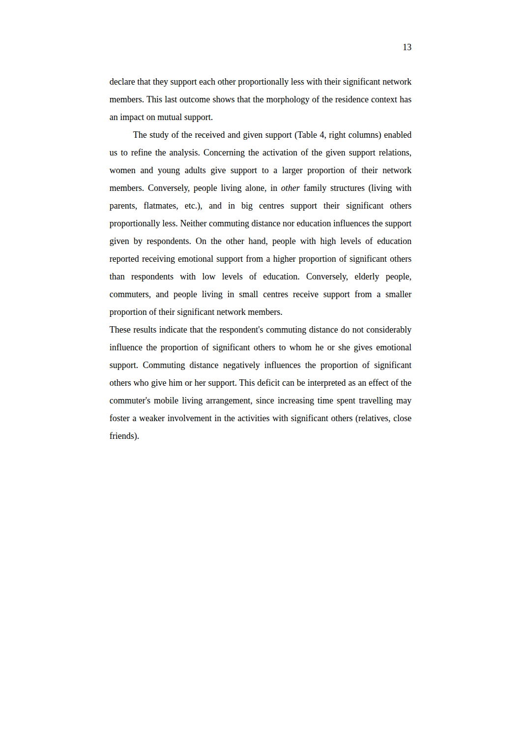13
declare that they support each other proportionally less with their significant network members. This last outcome shows that the morphology of the residence context has an impact on mutual support.
The study of the received and given support (Table 4, right columns) enabled us to refine the analysis. Concerning the activation of the given support relations, women and young adults give support to a larger proportion of their network members. Conversely, people living alone, in other family structures (living with parents, flatmates, etc.), and in big centres support their significant others proportionally less. Neither commuting distance nor education influences the support given by respondents. On the other hand, people with high levels of education reported receiving emotional support from a higher proportion of significant others than respondents with low levels of education. Conversely, elderly people, commuters, and people living in small centres receive support from a smaller proportion of their significant network members.
These results indicate that the respondent's commuting distance do not considerably influence the proportion of significant others to whom he or she gives emotional support. Commuting distance negatively influences the proportion of significant others who give him or her support. This deficit can be interpreted as an effect of the commuter's mobile living arrangement, since increasing time spent travelling may foster a weaker involvement in the activities with significant others (relatives, close friends).